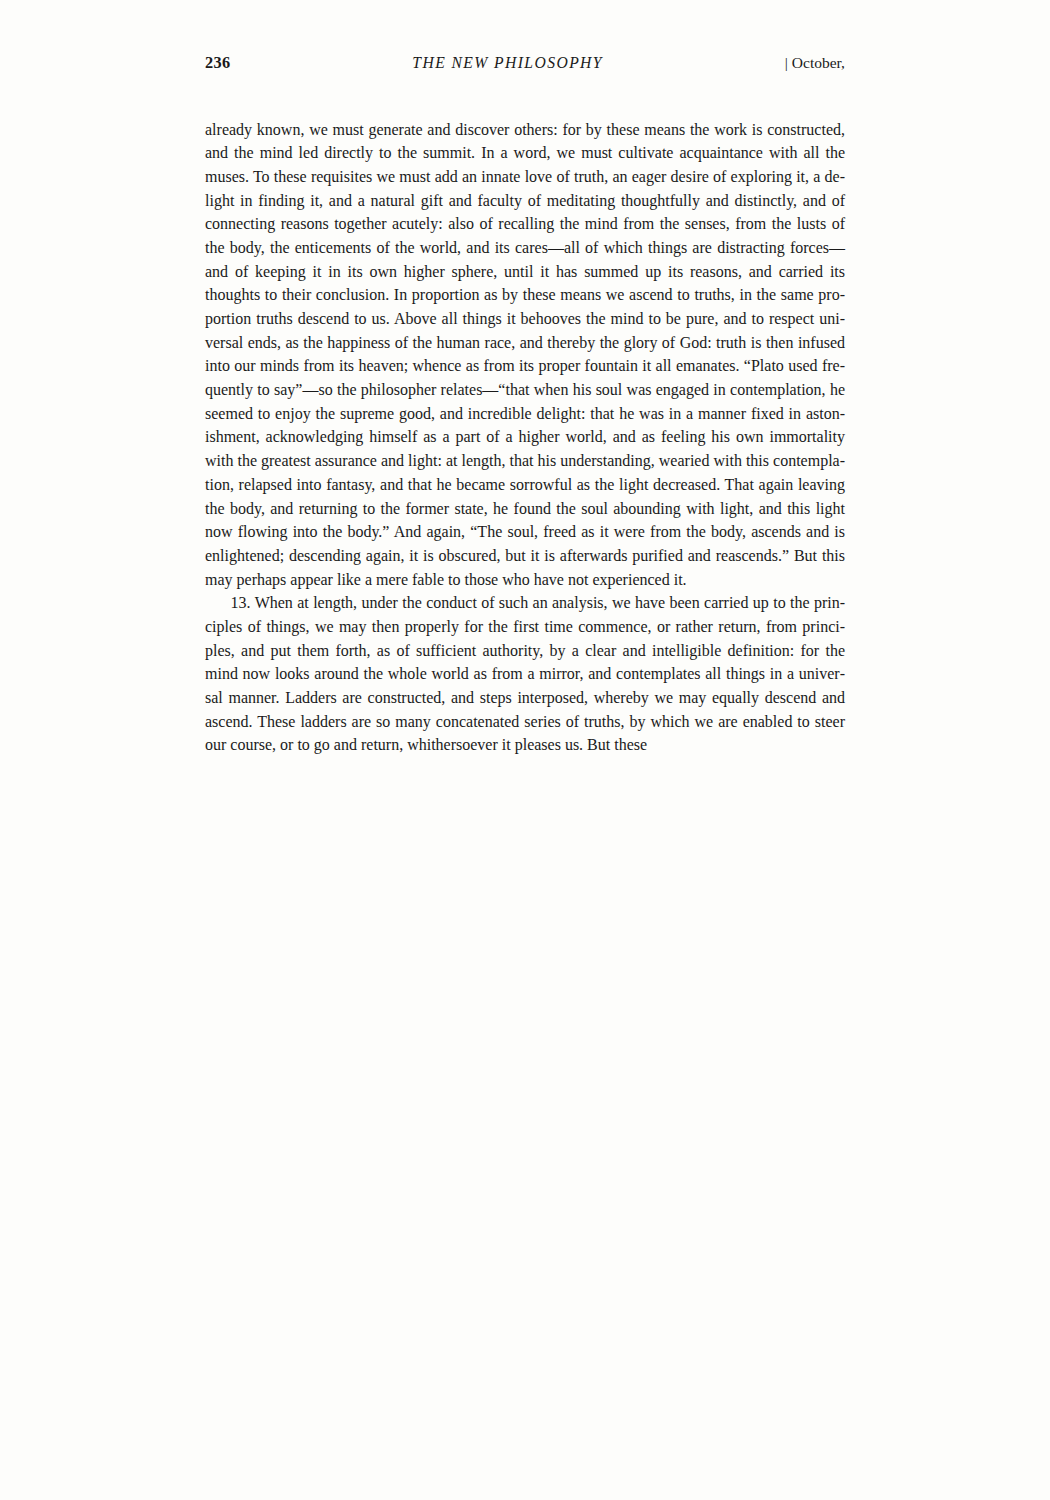236 The New Philosophy October,
already known, we must generate and discover others: for by these means the work is constructed, and the mind led directly to the summit. In a word, we must cultivate acquaintance with all the muses. To these requisites we must add an innate love of truth, an eager desire of exploring it, a delight in finding it, and a natural gift and faculty of meditating thoughtfully and distinctly, and of connecting reasons together acutely: also of recalling the mind from the senses, from the lusts of the body, the enticements of the world, and its cares—all of which things are distracting forces—and of keeping it in its own higher sphere, until it has summed up its reasons, and carried its thoughts to their conclusion. In proportion as by these means we ascend to truths, in the same proportion truths descend to us. Above all things it behooves the mind to be pure, and to respect universal ends, as the happiness of the human race, and thereby the glory of God: truth is then infused into our minds from its heaven; whence as from its proper fountain it all emanates. “Plato used frequently to say”—so the philosopher relates—“that when his soul was engaged in contemplation, he seemed to enjoy the supreme good, and incredible delight: that he was in a manner fixed in astonishment, acknowledging himself as a part of a higher world, and as feeling his own immortality with the greatest assurance and light: at length, that his understanding, wearied with this contemplation, relapsed into fantasy, and that he became sorrowful as the light decreased. That again leaving the body, and returning to the former state, he found the soul abounding with light, and this light now flowing into the body.” And again, “The soul, freed as it were from the body, ascends and is enlightened; descending again, it is obscured, but it is afterwards purified and reascends.” But this may perhaps appear like a mere fable to those who have not experienced it.
13. When at length, under the conduct of such an analysis, we have been carried up to the principles of things, we may then properly for the first time commence, or rather return, from principles, and put them forth, as of sufficient authority, by a clear and intelligible definition: for the mind now looks around the whole world as from a mirror, and contemplates all things in a universal manner. Ladders are constructed, and steps interposed, whereby we may equally descend and ascend. These ladders are so many concatenated series of truths, by which we are enabled to steer our course, or to go and return, whithersoever it pleases us. But these